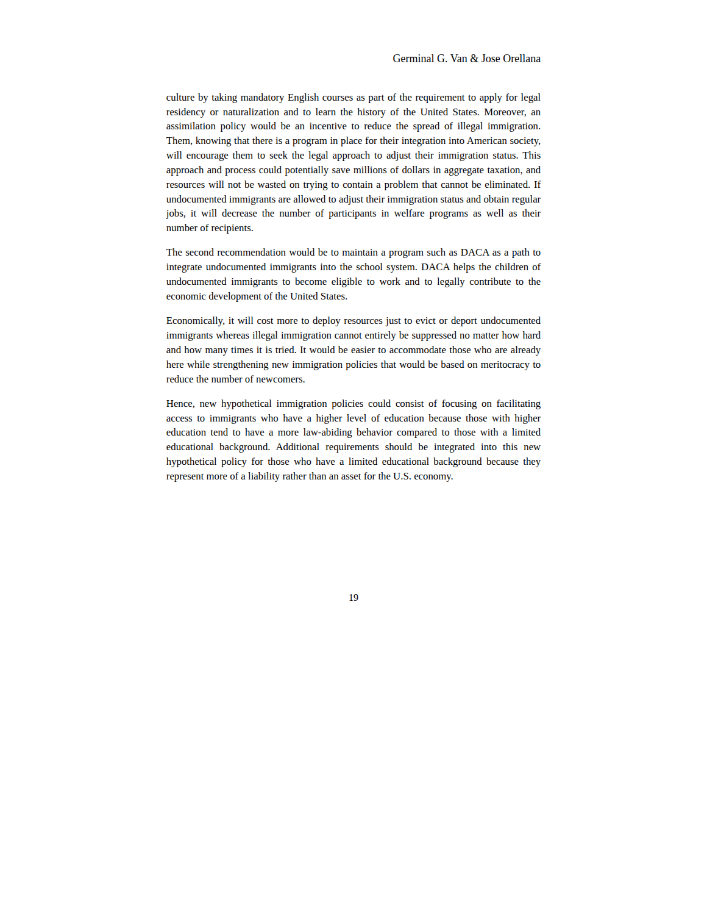Germinal G. Van & Jose Orellana
culture by taking mandatory English courses as part of the requirement to apply for legal residency or naturalization and to learn the history of the United States. Moreover, an assimilation policy would be an incentive to reduce the spread of illegal immigration. Them, knowing that there is a program in place for their integration into American society, will encourage them to seek the legal approach to adjust their immigration status. This approach and process could potentially save millions of dollars in aggregate taxation, and resources will not be wasted on trying to contain a problem that cannot be eliminated. If undocumented immigrants are allowed to adjust their immigration status and obtain regular jobs, it will decrease the number of participants in welfare programs as well as their number of recipients.
The second recommendation would be to maintain a program such as DACA as a path to integrate undocumented immigrants into the school system. DACA helps the children of undocumented immigrants to become eligible to work and to legally contribute to the economic development of the United States.
Economically, it will cost more to deploy resources just to evict or deport undocumented immigrants whereas illegal immigration cannot entirely be suppressed no matter how hard and how many times it is tried. It would be easier to accommodate those who are already here while strengthening new immigration policies that would be based on meritocracy to reduce the number of newcomers.
Hence, new hypothetical immigration policies could consist of focusing on facilitating access to immigrants who have a higher level of education because those with higher education tend to have a more law-abiding behavior compared to those with a limited educational background. Additional requirements should be integrated into this new hypothetical policy for those who have a limited educational background because they represent more of a liability rather than an asset for the U.S. economy.
19